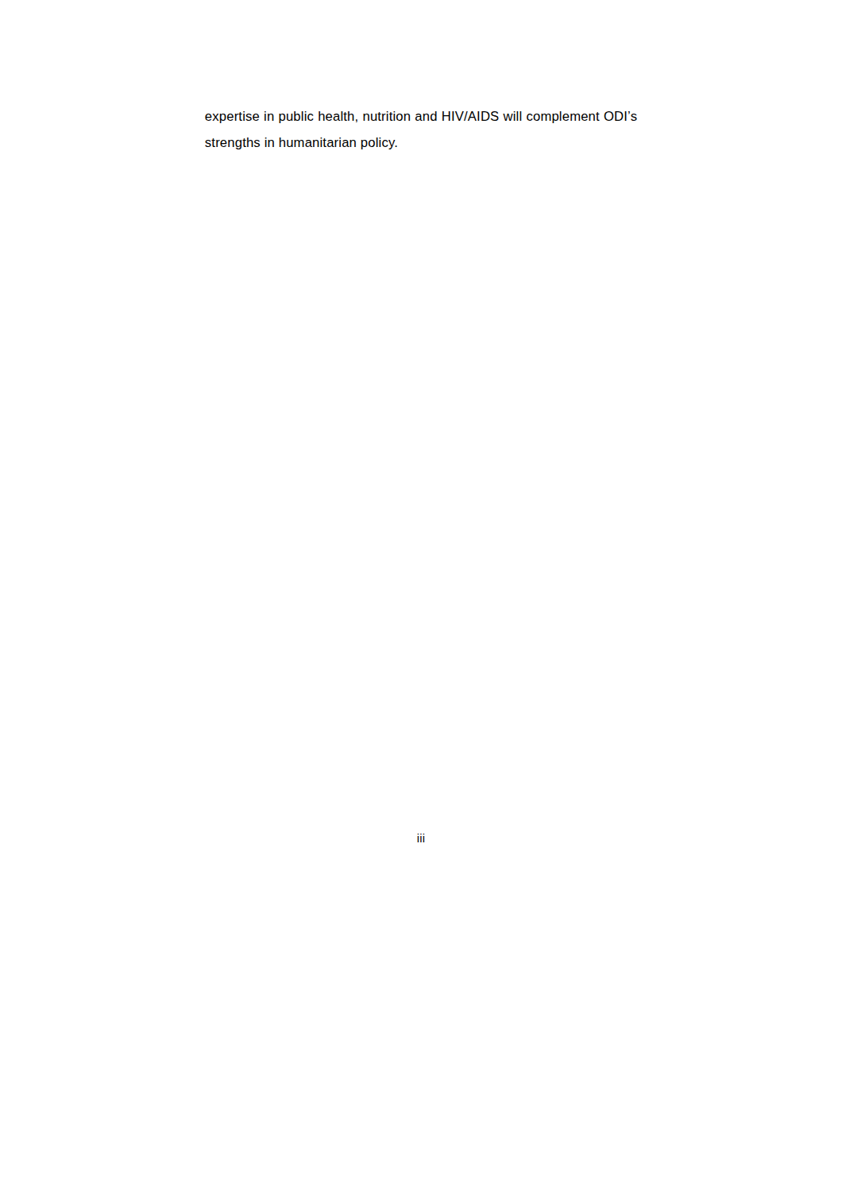expertise in public health, nutrition and HIV/AIDS will complement ODI’s strengths in humanitarian policy.
iii